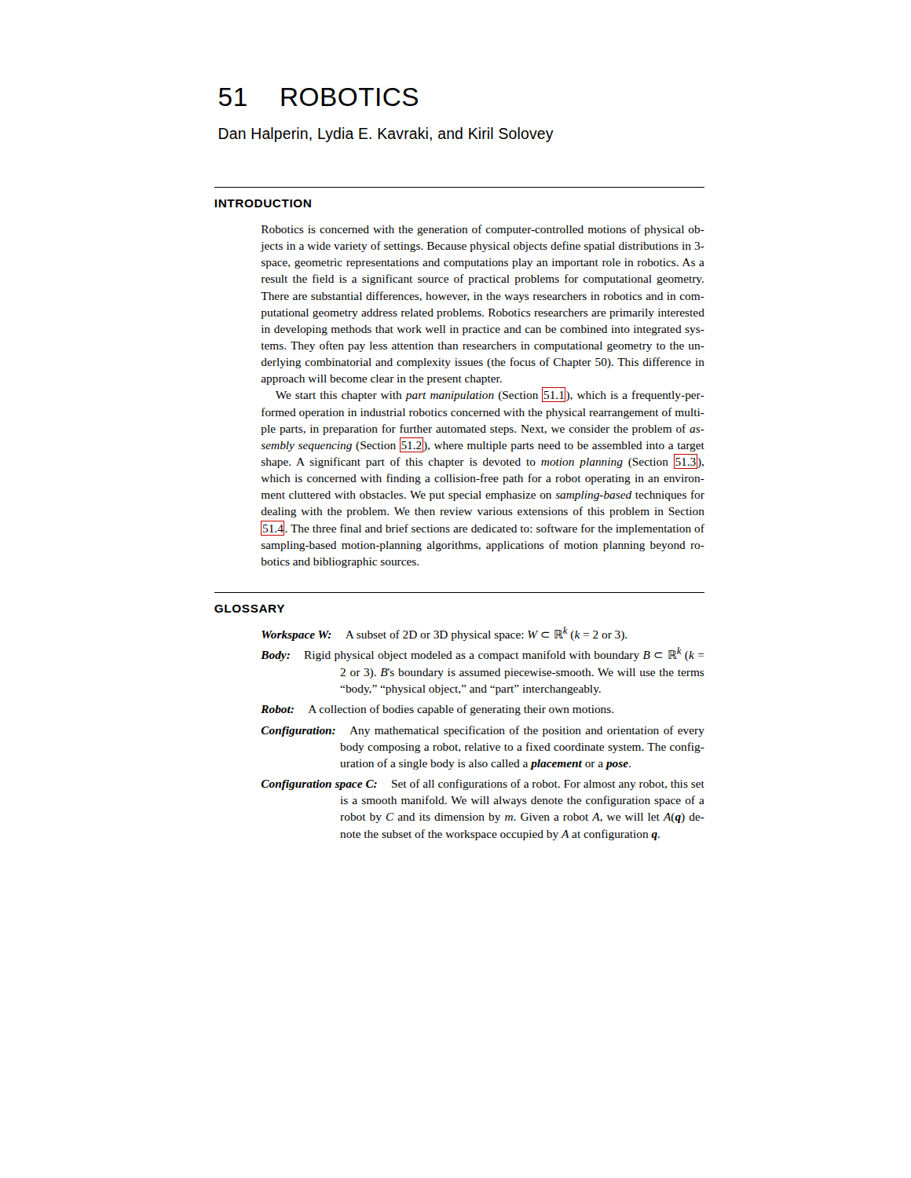51 ROBOTICS
Dan Halperin, Lydia E. Kavraki, and Kiril Solovey
INTRODUCTION
Robotics is concerned with the generation of computer-controlled motions of physical objects in a wide variety of settings. Because physical objects define spatial distributions in 3-space, geometric representations and computations play an important role in robotics. As a result the field is a significant source of practical problems for computational geometry. There are substantial differences, however, in the ways researchers in robotics and in computational geometry address related problems. Robotics researchers are primarily interested in developing methods that work well in practice and can be combined into integrated systems. They often pay less attention than researchers in computational geometry to the underlying combinatorial and complexity issues (the focus of Chapter 50). This difference in approach will become clear in the present chapter.
We start this chapter with part manipulation (Section 51.1), which is a frequently-performed operation in industrial robotics concerned with the physical rearrangement of multiple parts, in preparation for further automated steps. Next, we consider the problem of assembly sequencing (Section 51.2), where multiple parts need to be assembled into a target shape. A significant part of this chapter is devoted to motion planning (Section 51.3), which is concerned with finding a collision-free path for a robot operating in an environment cluttered with obstacles. We put special emphasize on sampling-based techniques for dealing with the problem. We then review various extensions of this problem in Section 51.4. The three final and brief sections are dedicated to: software for the implementation of sampling-based motion-planning algorithms, applications of motion planning beyond robotics and bibliographic sources.
GLOSSARY
Workspace W: A subset of 2D or 3D physical space: W ⊂ ℝk (k = 2 or 3).
Body: Rigid physical object modeled as a compact manifold with boundary B ⊂ ℝk (k = 2 or 3). B's boundary is assumed piecewise-smooth. We will use the terms “body,” “physical object,” and “part” interchangeably.
Robot: A collection of bodies capable of generating their own motions.
Configuration: Any mathematical specification of the position and orientation of every body composing a robot, relative to a fixed coordinate system. The configuration of a single body is also called a placement or a pose.
Configuration space C: Set of all configurations of a robot. For almost any robot, this set is a smooth manifold. We will always denote the configuration space of a robot by C and its dimension by m. Given a robot A, we will let A(q) denote the subset of the workspace occupied by A at configuration q.